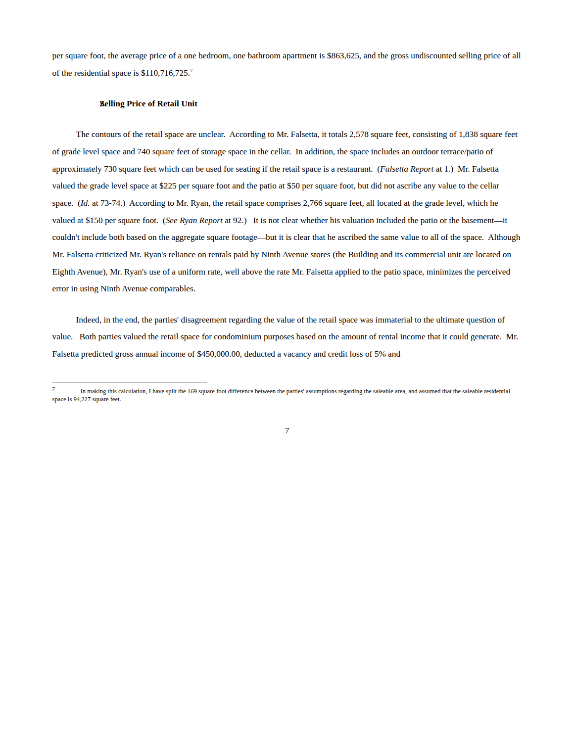per square foot, the average price of a one bedroom, one bathroom apartment is $863,625, and the gross undiscounted selling price of all of the residential space is $110,716,725.7
2. Selling Price of Retail Unit
The contours of the retail space are unclear. According to Mr. Falsetta, it totals 2,578 square feet, consisting of 1,838 square feet of grade level space and 740 square feet of storage space in the cellar. In addition, the space includes an outdoor terrace/patio of approximately 730 square feet which can be used for seating if the retail space is a restaurant. (Falsetta Report at 1.) Mr. Falsetta valued the grade level space at $225 per square foot and the patio at $50 per square foot, but did not ascribe any value to the cellar space. (Id. at 73-74.) According to Mr. Ryan, the retail space comprises 2,766 square feet, all located at the grade level, which he valued at $150 per square foot. (See Ryan Report at 92.) It is not clear whether his valuation included the patio or the basement—it couldn't include both based on the aggregate square footage—but it is clear that he ascribed the same value to all of the space. Although Mr. Falsetta criticized Mr. Ryan's reliance on rentals paid by Ninth Avenue stores (the Building and its commercial unit are located on Eighth Avenue), Mr. Ryan's use of a uniform rate, well above the rate Mr. Falsetta applied to the patio space, minimizes the perceived error in using Ninth Avenue comparables.
Indeed, in the end, the parties' disagreement regarding the value of the retail space was immaterial to the ultimate question of value. Both parties valued the retail space for condominium purposes based on the amount of rental income that it could generate. Mr. Falsetta predicted gross annual income of $450,000.00, deducted a vacancy and credit loss of 5% and
7 In making this calculation, I have split the 169 square foot difference between the parties' assumptions regarding the saleable area, and assumed that the saleable residential space is 94,227 square feet.
7